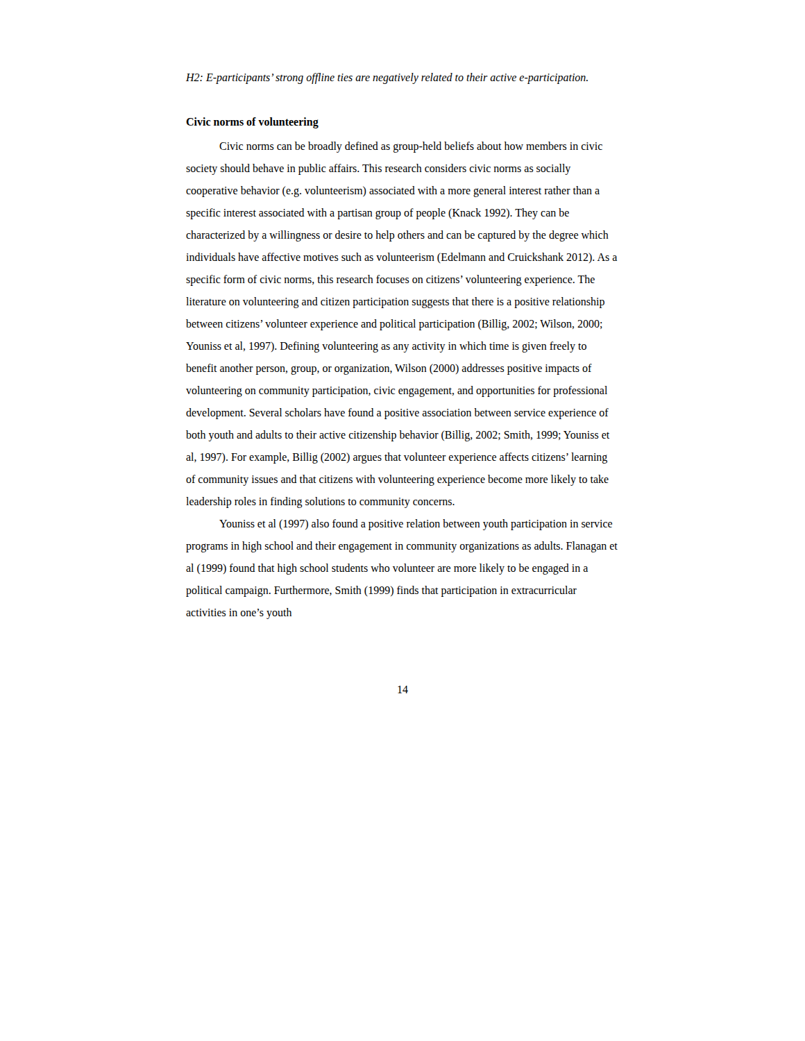H2: E-participants’ strong offline ties are negatively related to their active e-participation.
Civic norms of volunteering
Civic norms can be broadly defined as group-held beliefs about how members in civic society should behave in public affairs. This research considers civic norms as socially cooperative behavior (e.g. volunteerism) associated with a more general interest rather than a specific interest associated with a partisan group of people (Knack 1992). They can be characterized by a willingness or desire to help others and can be captured by the degree which individuals have affective motives such as volunteerism (Edelmann and Cruickshank 2012). As a specific form of civic norms, this research focuses on citizens’ volunteering experience. The literature on volunteering and citizen participation suggests that there is a positive relationship between citizens’ volunteer experience and political participation (Billig, 2002; Wilson, 2000; Youniss et al, 1997). Defining volunteering as any activity in which time is given freely to benefit another person, group, or organization, Wilson (2000) addresses positive impacts of volunteering on community participation, civic engagement, and opportunities for professional development. Several scholars have found a positive association between service experience of both youth and adults to their active citizenship behavior (Billig, 2002; Smith, 1999; Youniss et al, 1997). For example, Billig (2002) argues that volunteer experience affects citizens’ learning of community issues and that citizens with volunteering experience become more likely to take leadership roles in finding solutions to community concerns.
Youniss et al (1997) also found a positive relation between youth participation in service programs in high school and their engagement in community organizations as adults. Flanagan et al (1999) found that high school students who volunteer are more likely to be engaged in a political campaign. Furthermore, Smith (1999) finds that participation in extracurricular activities in one’s youth
14